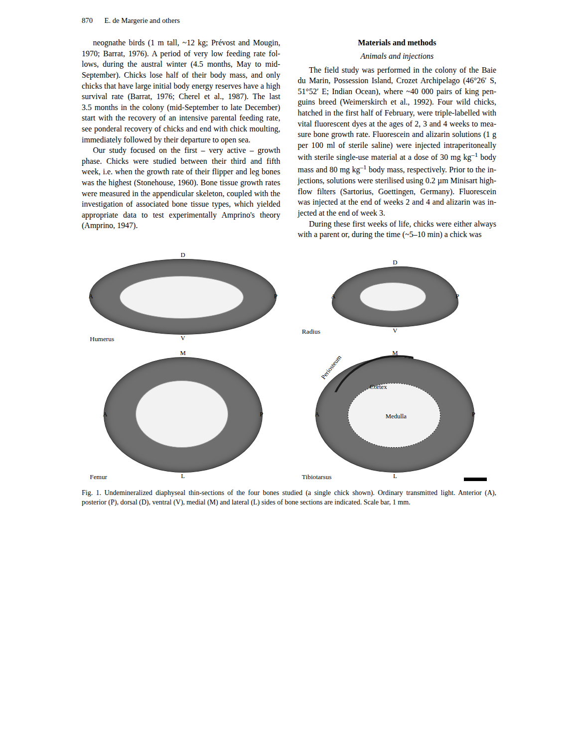870 E. de Margerie and others
neognathe birds (1 m tall, ~12 kg; Prévost and Mougin, 1970; Barrat, 1976). A period of very low feeding rate follows, during the austral winter (4.5 months, May to mid-September). Chicks lose half of their body mass, and only chicks that have large initial body energy reserves have a high survival rate (Barrat, 1976; Cherel et al., 1987). The last 3.5 months in the colony (mid-September to late December) start with the recovery of an intensive parental feeding rate, see ponderal recovery of chicks and end with chick moulting, immediately followed by their departure to open sea.
Our study focused on the first – very active – growth phase. Chicks were studied between their third and fifth week, i.e. when the growth rate of their flipper and leg bones was the highest (Stonehouse, 1960). Bone tissue growth rates were measured in the appendicular skeleton, coupled with the investigation of associated bone tissue types, which yielded appropriate data to test experimentally Amprino's theory (Amprino, 1947).
Materials and methods
Animals and injections
The field study was performed in the colony of the Baie du Marin, Possession Island, Crozet Archipelago (46°26′ S, 51°52′ E; Indian Ocean), where ~40 000 pairs of king penguins breed (Weimerskirch et al., 1992). Four wild chicks, hatched in the first half of February, were triple-labelled with vital fluorescent dyes at the ages of 2, 3 and 4 weeks to measure bone growth rate. Fluorescein and alizarin solutions (1 g per 100 ml of sterile saline) were injected intraperitoneally with sterile single-use material at a dose of 30 mg kg–1 body mass and 80 mg kg–1 body mass, respectively. Prior to the injections, solutions were sterilised using 0.2 µm Minisart high-flow filters (Sartorius, Goettingen, Germany). Fluorescein was injected at the end of weeks 2 and 4 and alizarin was injected at the end of week 3.
During these first weeks of life, chicks were either always with a parent or, during the time (~5–10 min) a chick was
D V A P
Humerus
D V A P
Radius
M L A P
Femur
M L A P Periosteum Cortex Medulla
Tibiotarsus
Fig. 1. Undemineralized diaphyseal thin-sections of the four bones studied (a single chick shown). Ordinary transmitted light. Anterior (A), posterior (P), dorsal (D), ventral (V), medial (M) and lateral (L) sides of bone sections are indicated. Scale bar, 1 mm.